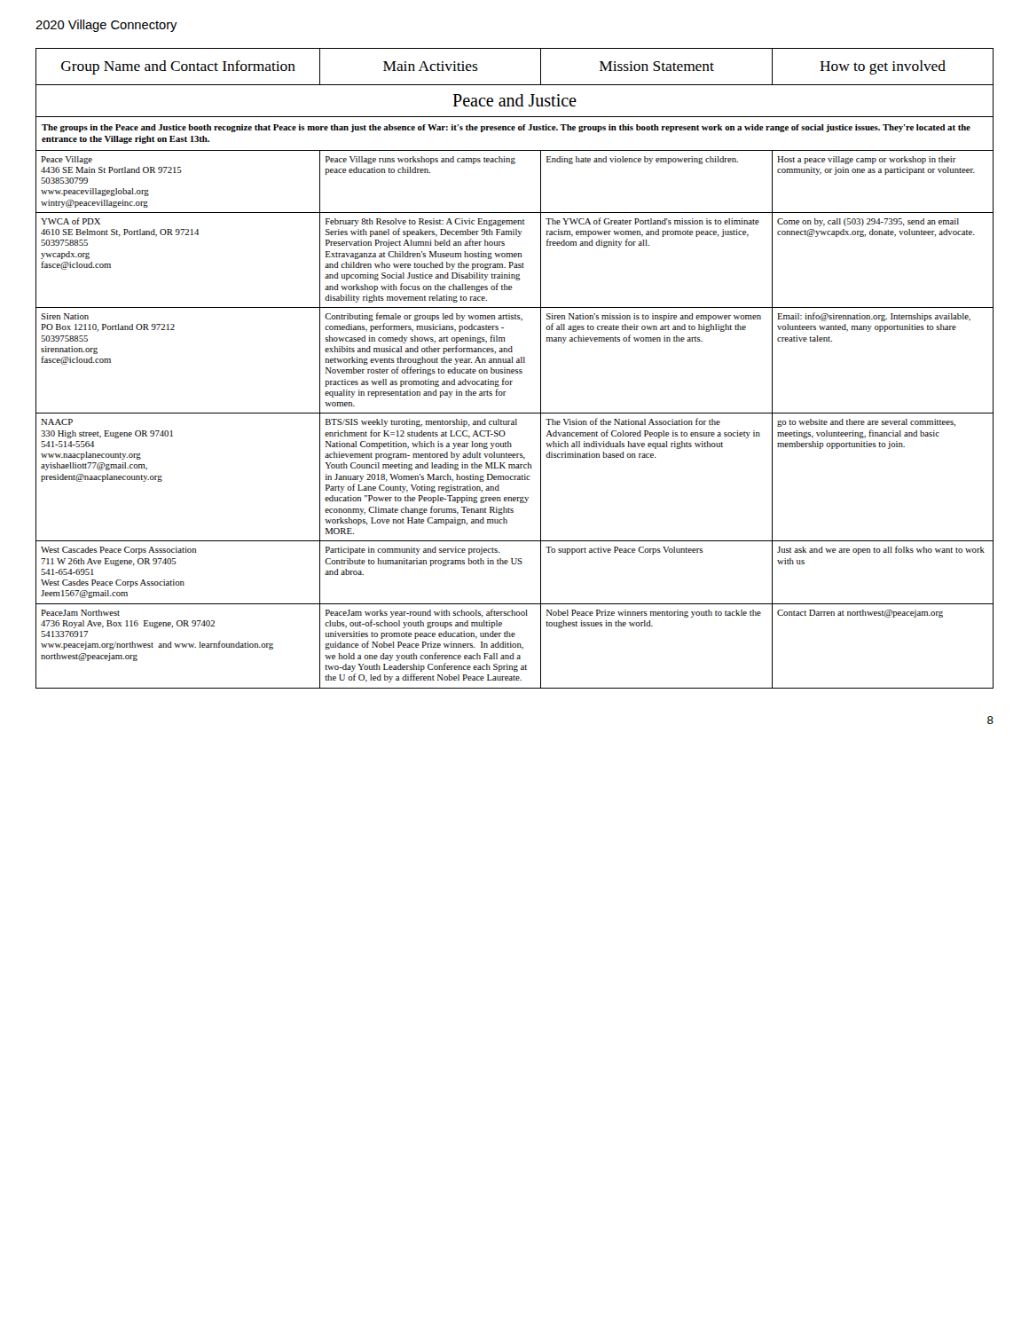2020 Village Connectory
| Group Name and Contact Information | Main Activities | Mission Statement | How to get involved |
| --- | --- | --- | --- |
| Peace and Justice |
| The groups in the Peace and Justice booth recognize that Peace is more than just the absence of War: it's the presence of Justice. The groups in this booth represent work on a wide range of social justice issues. They're located at the entrance to the Village right on East 13th. |
| Peace Village 4436 SE Main St Portland OR 97215 5038530799 www.peacevillageglobal.org wintry@peacevillageinc.org | Peace Village runs workshops and camps teaching peace education to children. | Ending hate and violence by empowering children. | Host a peace village camp or workshop in their community, or join one as a participant or volunteer. |
| YWCA of PDX 4610 SE Belmont St, Portland, OR 97214 5039758855 ywcapdx.org fasce@icloud.com | February 8th Resolve to Resist: A Civic Engagement Series with panel of speakers, December 9th Family Preservation Project Alumni beld an after hours Extravaganza at Children's Museum hosting women and children who were touched by the program. Past and upcoming Social Justice and Disability training and workshop with focus on the challenges of the disability rights movement relating to race. | The YWCA of Greater Portland's mission is to eliminate racism, empower women, and promote peace, justice, freedom and dignity for all. | Come on by, call (503) 294-7395, send an email connect@ywcapdx.org, donate, volunteer, advocate. |
| Siren Nation PO Box 12110, Portland OR 97212 5039758855 sirennation.org fasce@icloud.com | Contributing female or groups led by women artists, comedians, performers, musicians, podcasters - showcased in comedy shows, art openings, film exhibits and musical and other performances, and networking events throughout the year. An annual all November roster of offerings to educate on business practices as well as promoting and advocating for equality in representation and pay in the arts for women. | Siren Nation's mission is to inspire and empower women of all ages to create their own art and to highlight the many achievements of women in the arts. | Email: info@sirennation.org. Internships available, volunteers wanted, many opportunities to share creative talent. |
| NAACP 330 High street, Eugene OR 97401 541-514-5564 www.naacplanecounty.org ayishaelliott77@gmail.com, president@naacplanecounty.org | BTS/SIS weekly turoting, mentorship, and cultural enrichment for K=12 students at LCC, ACT-SO National Competition, which is a year long youth achievement program- mentored by adult volunteers, Youth Council meeting and leading in the MLK march in January 2018, Women's March, hosting Democratic Party of Lane County, Voting registration, and education "Power to the People-Tapping green energy econonmy, Climate change forums, Tenant Rights workshops, Love not Hate Campaign, and much MORE. | The Vision of the National Association for the Advancement of Colored People is to ensure a society in which all individuals have equal rights without discrimination based on race. | go to website and there are several committees, meetings, volunteering, financial and basic membership opportunities to join. |
| West Cascades Peace Corps Asssociation 711 W 26th Ave Eugene, OR 97405 541-654-6951 West Casdes Peace Corps Association Jeem1567@gmail.com | Participate in community and service projects. Contribute to humanitarian programs both in the US and abroa. | To support active Peace Corps Volunteers | Just ask and we are open to all folks who want to work with us |
| PeaceJam Northwest 4736 Royal Ave, Box 116 Eugene, OR 97402 5413376917 www.peacejam.org/northwest and www. learnfoundation.org northwest@peacejam.org | PeaceJam works year-round with schools, afterschool clubs, out-of-school youth groups and multiple universities to promote peace education, under the guidance of Nobel Peace Prize winners. In addition, we hold a one day youth conference each Fall and a two-day Youth Leadership Conference each Spring at the U of O, led by a different Nobel Peace Laureate. | Nobel Peace Prize winners mentoring youth to tackle the toughest issues in the world. | Contact Darren at northwest@peacejam.org |
8